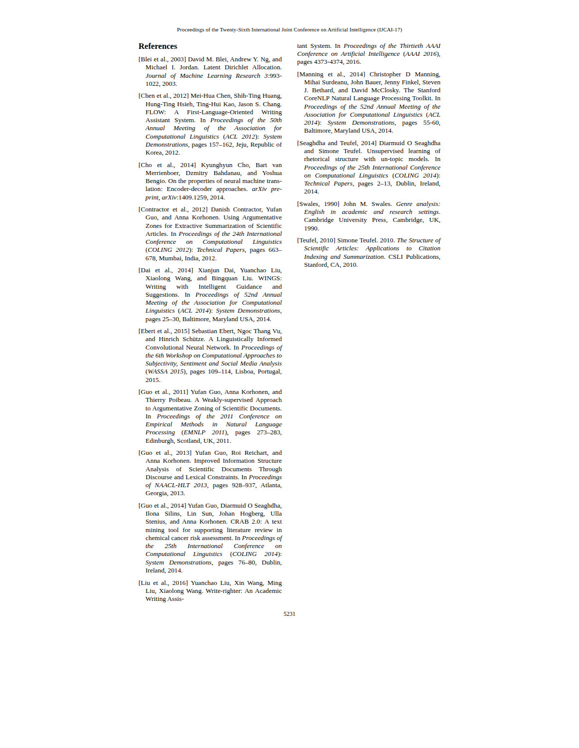Proceedings of the Twenty-Sixth International Joint Conference on Artificial Intelligence (IJCAI-17)
References
[Blei et al., 2003] David M. Blei, Andrew Y. Ng, and Michael I. Jordan. Latent Dirichlet Allocation. Journal of Machine Learning Research 3:993-1022, 2003.
[Chen et al., 2012] Mei-Hua Chen, Shih-Ting Huang, Hung-Ting Hsieh, Ting-Hui Kao, Jason S. Chang. FLOW: A First-Language-Oriented Writing Assistant System. In Proceedings of the 50th Annual Meeting of the Association for Computational Linguistics (ACL 2012): System Demonstrations, pages 157–162, Jeju, Republic of Korea, 2012.
[Cho et al., 2014] Kyunghyun Cho, Bart van Merrienboer, Dzmitry Bahdanau, and Yoshua Bengio. On the properties of neural machine translation: Encoder-decoder approaches. arXiv preprint, arXiv:1409.1259, 2014.
[Contractor et al., 2012] Danish Contractor, Yufan Guo, and Anna Korhonen. Using Argumentative Zones for Extractive Summarization of Scientific Articles. In Proceedings of the 24th International Conference on Computational Linguistics (COLING 2012): Technical Papers, pages 663–678, Mumbai, India, 2012.
[Dai et al., 2014] Xianjun Dai, Yuanchao Liu, Xiaolong Wang, and Bingquan Liu. WINGS: Writing with Intelligent Guidance and Suggestions. In Proceedings of 52nd Annual Meeting of the Association for Computational Linguistics (ACL 2014): System Demonstrations, pages 25–30, Baltimore, Maryland USA, 2014.
[Ebert et al., 2015] Sebastian Ebert, Ngoc Thang Vu, and Hinrich Schütze. A Linguistically Informed Convolutional Neural Network. In Proceedings of the 6th Workshop on Computational Approaches to Subjectivity, Sentiment and Social Media Analysis (WASSA 2015), pages 109–114, Lisboa, Portugal, 2015.
[Guo et al., 2011] Yufan Guo, Anna Korhonen, and Thierry Poibeau. A Weakly-supervised Approach to Argumentative Zoning of Scientific Documents. In Proceedings of the 2011 Conference on Empirical Methods in Natural Language Processing (EMNLP 2011), pages 273–283, Edinburgh, Scotland, UK, 2011.
[Guo et al., 2013] Yufan Guo, Roi Reichart, and Anna Korhonen. Improved Information Structure Analysis of Scientific Documents Through Discourse and Lexical Constraints. In Proceedings of NAACL-HLT 2013, pages 928–937, Atlanta, Georgia, 2013.
[Guo et al., 2014] Yufan Guo, Diarmuid O Seaghdha, Ilona Silins, Lin Sun, Johan Hogberg, Ulla Stenius, and Anna Korhonen. CRAB 2.0: A text mining tool for supporting literature review in chemical cancer risk assessment. In Proceedings of the 25th International Conference on Computational Linguistics (COLING 2014): System Demonstrations, pages 76–80, Dublin, Ireland, 2014.
[Liu et al., 2016] Yuanchao Liu, Xin Wang, Ming Liu, Xiaolong Wang. Write-righter: An Academic Writing Assis-
tant System. In Proceedings of the Thirtieth AAAI Conference on Artificial Intelligence (AAAI 2016), pages 4373-4374, 2016.
[Manning et al., 2014] Christopher D Manning, Mihai Surdeanu, John Bauer, Jenny Finkel, Steven J. Bethard, and David McClosky. The Stanford CoreNLP Natural Language Processing Toolkit. In Proceedings of the 52nd Annual Meeting of the Association for Computational Linguistics (ACL 2014): System Demonstrations, pages 55-60, Baltimore, Maryland USA, 2014.
[Seaghdha and Teufel, 2014] Diarmuid O Seaghdha and Simone Teufel. Unsupervised learning of rhetorical structure with un-topic models. In Proceedings of the 25th International Conference on Computational Linguistics (COLING 2014): Technical Papers, pages 2–13, Dublin, Ireland, 2014.
[Swales, 1990] John M. Swales. Genre analysis: English in academic and research settings. Cambridge University Press, Cambridge, UK, 1990.
[Teufel, 2010] Simone Teufel. 2010. The Structure of Scientific Articles: Applications to Citation Indexing and Summarization. CSLI Publications, Stanford, CA, 2010.
5231